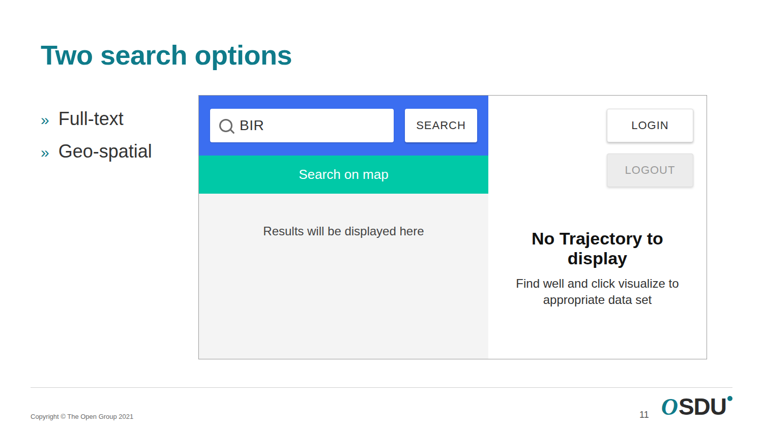Two search options
»Full-text
»Geo-spatial
BIR
SEARCH
Search on map
Results will be displayed here
LOGIN LOGOUT
No Trajectory to display
Find well and click visualize to
appropriate data set
Copyright © The Open Group 2021
11
OSDU